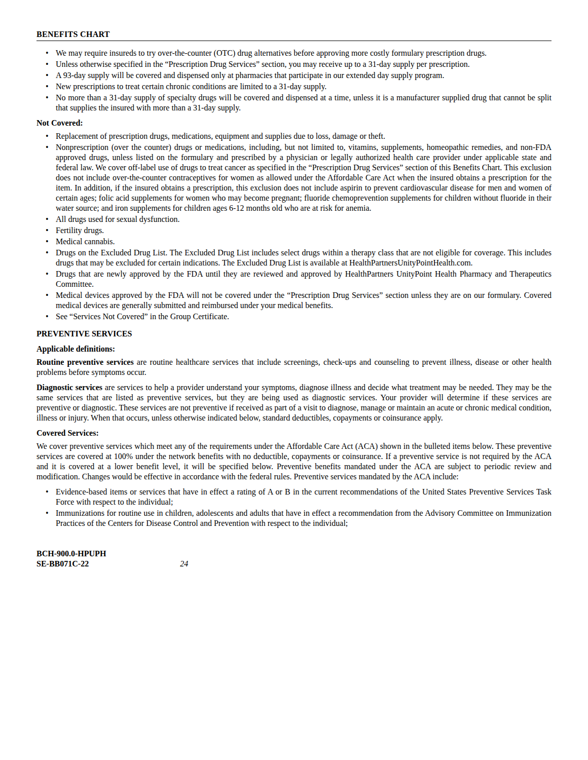BENEFITS CHART
We may require insureds to try over-the-counter (OTC) drug alternatives before approving more costly formulary prescription drugs.
Unless otherwise specified in the “Prescription Drug Services” section, you may receive up to a 31-day supply per prescription.
A 93-day supply will be covered and dispensed only at pharmacies that participate in our extended day supply program.
New prescriptions to treat certain chronic conditions are limited to a 31-day supply.
No more than a 31-day supply of specialty drugs will be covered and dispensed at a time, unless it is a manufacturer supplied drug that cannot be split that supplies the insured with more than a 31-day supply.
Not Covered:
Replacement of prescription drugs, medications, equipment and supplies due to loss, damage or theft.
Nonprescription (over the counter) drugs or medications, including, but not limited to, vitamins, supplements, homeopathic remedies, and non-FDA approved drugs, unless listed on the formulary and prescribed by a physician or legally authorized health care provider under applicable state and federal law. We cover off-label use of drugs to treat cancer as specified in the “Prescription Drug Services” section of this Benefits Chart. This exclusion does not include over-the-counter contraceptives for women as allowed under the Affordable Care Act when the insured obtains a prescription for the item. In addition, if the insured obtains a prescription, this exclusion does not include aspirin to prevent cardiovascular disease for men and women of certain ages; folic acid supplements for women who may become pregnant; fluoride chemoprevention supplements for children without fluoride in their water source; and iron supplements for children ages 6-12 months old who are at risk for anemia.
All drugs used for sexual dysfunction.
Fertility drugs.
Medical cannabis.
Drugs on the Excluded Drug List. The Excluded Drug List includes select drugs within a therapy class that are not eligible for coverage. This includes drugs that may be excluded for certain indications. The Excluded Drug List is available at HealthPartnersUnityPointHealth.com.
Drugs that are newly approved by the FDA until they are reviewed and approved by HealthPartners UnityPoint Health Pharmacy and Therapeutics Committee.
Medical devices approved by the FDA will not be covered under the “Prescription Drug Services” section unless they are on our formulary. Covered medical devices are generally submitted and reimbursed under your medical benefits.
See “Services Not Covered” in the Group Certificate.
PREVENTIVE SERVICES
Applicable definitions:
Routine preventive services are routine healthcare services that include screenings, check-ups and counseling to prevent illness, disease or other health problems before symptoms occur.
Diagnostic services are services to help a provider understand your symptoms, diagnose illness and decide what treatment may be needed. They may be the same services that are listed as preventive services, but they are being used as diagnostic services. Your provider will determine if these services are preventive or diagnostic. These services are not preventive if received as part of a visit to diagnose, manage or maintain an acute or chronic medical condition, illness or injury. When that occurs, unless otherwise indicated below, standard deductibles, copayments or coinsurance apply.
Covered Services:
We cover preventive services which meet any of the requirements under the Affordable Care Act (ACA) shown in the bulleted items below. These preventive services are covered at 100% under the network benefits with no deductible, copayments or coinsurance. If a preventive service is not required by the ACA and it is covered at a lower benefit level, it will be specified below. Preventive benefits mandated under the ACA are subject to periodic review and modification. Changes would be effective in accordance with the federal rules. Preventive services mandated by the ACA include:
Evidence-based items or services that have in effect a rating of A or B in the current recommendations of the United States Preventive Services Task Force with respect to the individual;
Immunizations for routine use in children, adolescents and adults that have in effect a recommendation from the Advisory Committee on Immunization Practices of the Centers for Disease Control and Prevention with respect to the individual;
BCH-900.0-HPUPH
SE-BB071C-2224